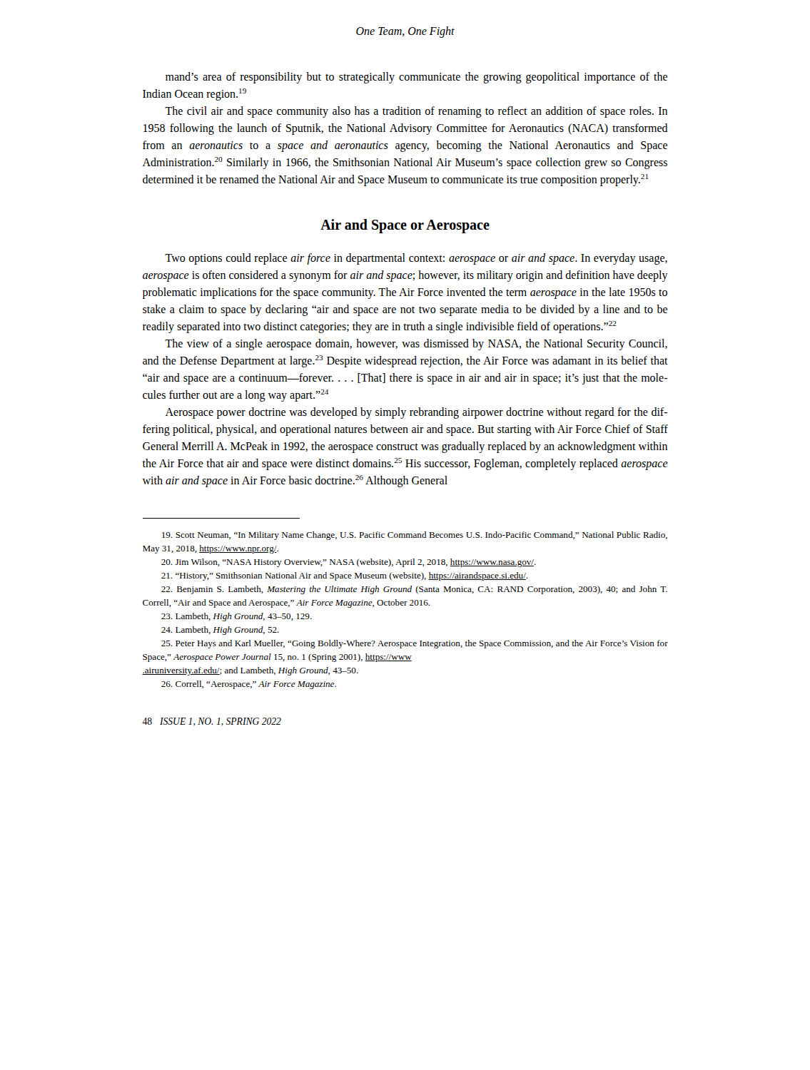One Team, One Fight
mand’s area of responsibility but to strategically communicate the growing geopolitical importance of the Indian Ocean region.19
The civil air and space community also has a tradition of renaming to reflect an addition of space roles. In 1958 following the launch of Sputnik, the National Advisory Committee for Aeronautics (NACA) transformed from an aeronautics to a space and aeronautics agency, becoming the National Aeronautics and Space Administration.20 Similarly in 1966, the Smithsonian National Air Museum’s space collection grew so Congress determined it be renamed the National Air and Space Museum to communicate its true composition properly.21
Air and Space or Aerospace
Two options could replace air force in departmental context: aerospace or air and space. In everyday usage, aerospace is often considered a synonym for air and space; however, its military origin and definition have deeply problematic implications for the space community. The Air Force invented the term aerospace in the late 1950s to stake a claim to space by declaring “air and space are not two separate media to be divided by a line and to be readily separated into two distinct categories; they are in truth a single indivisible field of operations.”22
The view of a single aerospace domain, however, was dismissed by NASA, the National Security Council, and the Defense Department at large.23 Despite widespread rejection, the Air Force was adamant in its belief that “air and space are a continuum—forever. . . . [That] there is space in air and air in space; it’s just that the molecules further out are a long way apart.”24
Aerospace power doctrine was developed by simply rebranding airpower doctrine without regard for the differing political, physical, and operational natures between air and space. But starting with Air Force Chief of Staff General Merrill A. McPeak in 1992, the aerospace construct was gradually replaced by an acknowledgment within the Air Force that air and space were distinct domains.25 His successor, Fogleman, completely replaced aerospace with air and space in Air Force basic doctrine.26 Although General
19. Scott Neuman, “In Military Name Change, U.S. Pacific Command Becomes U.S. Indo-Pacific Command,” National Public Radio, May 31, 2018, https://www.npr.org/.
20. Jim Wilson, “NASA History Overview,” NASA (website), April 2, 2018, https://www.nasa.gov/.
21. “History,” Smithsonian National Air and Space Museum (website), https://airandspace.si.edu/.
22. Benjamin S. Lambeth, Mastering the Ultimate High Ground (Santa Monica, CA: RAND Corporation, 2003), 40; and John T. Correll, “Air and Space and Aerospace,” Air Force Magazine, October 2016.
23. Lambeth, High Ground, 43–50, 129.
24. Lambeth, High Ground, 52.
25. Peter Hays and Karl Mueller, “Going Boldly-Where? Aerospace Integration, the Space Commission, and the Air Force’s Vision for Space,” Aerospace Power Journal 15, no. 1 (Spring 2001), https://www
.airuniversity.af.edu/; and Lambeth, High Ground, 43–50.
26. Correll, “Aerospace,” Air Force Magazine.
48 ISSUE 1, NO. 1, SPRING 2022